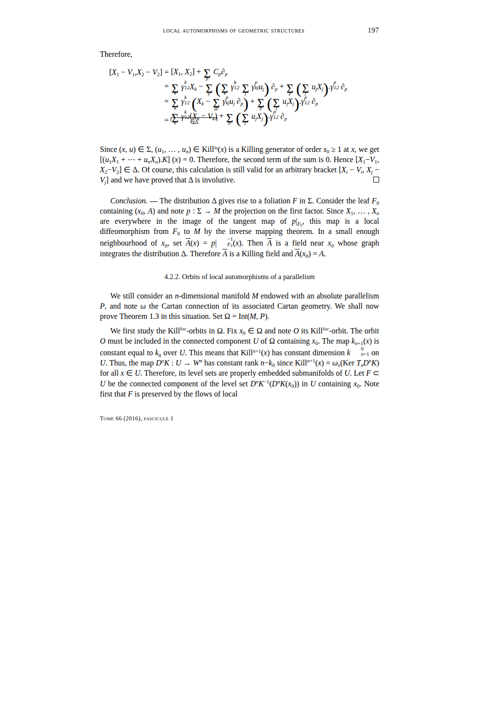local automorphisms of geometric structures 197
Therefore,
| [ X 1 − V 1 , X 2 − V 2 ] | = | [ X 1 , X 2 ] + Σ p C p ∂ p |
| | = | Σ k γ k 12 X k − Σ p ( Σ k γ k 12 Σ j γ p kj u j ) ∂ p + Σ p ( Σ j u j X j ) . γ p 12 ∂ p |
| | = | Σ k γ k 12 ( X k − Σ jp γ p kj u j ∂ p ) + Σ p ( Σ j u j X j ) . γ p 12 ∂ p |
| | = | Σ k γ k 12 ( X k − V k ) ∈Δ + Σ p ( Σ j u j X j ) . γ p 12 ∂ p |
Since (x, u) ∈ Σ, (u1, … , un) ∈ Kills0(x) is a Killing generator of order s0 ≥ 1 at x, we get [(u1X1 + ⋯ + unXn).K] (x) = 0. Therefore, the second term of the sum is 0. Hence [X1−V1, X2−V2] ∈ Δ. Of course, this calculation is still valid for an arbitrary bracket [Xi − Vi, Xj − Vj] and we have proved that Δ is involutive.
Conclusion. — The distribution Δ gives rise to a foliation F in Σ. Consider the leaf F0 containing (x0, A) and note p : Σ → M the projection on the first factor. Since X1, … , Xn are everywhere in the image of the tangent map of p|F0, this map is a local diffeomorphism from F0 to M by the inverse mapping theorem. In a small enough neighbourhood of x0, set A(x) = p|−1 F0(x). Then A is a field near x0 whose graph integrates the distribution Δ. Therefore A is a Killing field and A(x0) = A.
4.2.2. Orbits of local automorphisms of a parallelism
We still consider an n-dimensional manifold M endowed with an absolute parallelism P, and note ω the Cartan connection of its associated Cartan geometry. We shall now prove Theorem 1.3 in this situation. Set Ω = Int(M, P).
We first study the Killloc-orbits in Ω. Fix x0 ∈ Ω and note O its Killloc-orbit. The orbit O must be included in the connected component U of Ω containing x0. The map kn+1(x) is constant equal to k0 over U. This means that Killn+1(x) has constant dimension k 0 n+1 on U. Thus, the map DnK : U → Wn has constant rank n−k0 since Killn+1(x) = ωx(Ker Tx DnK) for all x ∈ U. Therefore, its level sets are properly embedded submanifolds of U. Let F ⊂ U be the connected component of the level set DnK−1(DnK(x0)) in U containing x0. Note first that F is preserved by the flows of local
Tome 66 (2016), fascicule 1